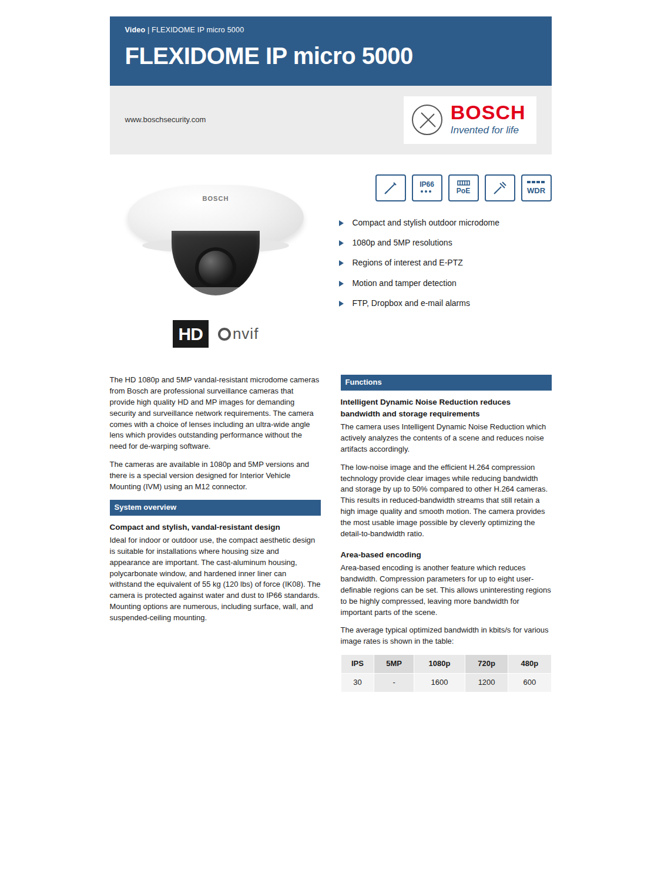Video | FLEXIDOME IP micro 5000
FLEXIDOME IP micro 5000
www.boschsecurity.com
BOSCH
Invented for life
BOSCH
HD nvif
IP66
PoE
WDR
Compact and stylish outdoor microdome
1080p and 5MP resolutions
Regions of interest and E-PTZ
Motion and tamper detection
FTP, Dropbox and e-mail alarms
The HD 1080p and 5MP vandal-resistant microdome cameras from Bosch are professional surveillance cameras that provide high quality HD and MP images for demanding security and surveillance network requirements. The camera comes with a choice of lenses including an ultra-wide angle lens which provides outstanding performance without the need for de-warping software.
The cameras are available in 1080p and 5MP versions and there is a special version designed for Interior Vehicle Mounting (IVM) using an M12 connector.
System overview
Compact and stylish, vandal-resistant design
Ideal for indoor or outdoor use, the compact aesthetic design is suitable for installations where housing size and appearance are important. The cast-aluminum housing, polycarbonate window, and hardened inner liner can withstand the equivalent of 55 kg (120 lbs) of force (IK08). The camera is protected against water and dust to IP66 standards. Mounting options are numerous, including surface, wall, and suspended-ceiling mounting.
Functions
Intelligent Dynamic Noise Reduction reduces bandwidth and storage requirements
The camera uses Intelligent Dynamic Noise Reduction which actively analyzes the contents of a scene and reduces noise artifacts accordingly.
The low-noise image and the efficient H.264 compression technology provide clear images while reducing bandwidth and storage by up to 50% compared to other H.264 cameras. This results in reduced-bandwidth streams that still retain a high image quality and smooth motion. The camera provides the most usable image possible by cleverly optimizing the detail-to-bandwidth ratio.
Area-based encoding
Area-based encoding is another feature which reduces bandwidth. Compression parameters for up to eight user-definable regions can be set. This allows uninteresting regions to be highly compressed, leaving more bandwidth for important parts of the scene.
The average typical optimized bandwidth in kbits/s for various image rates is shown in the table:
| IPS | 5MP | 1080p | 720p | 480p |
| --- | --- | --- | --- | --- |
| 30 | - | 1600 | 1200 | 600 |